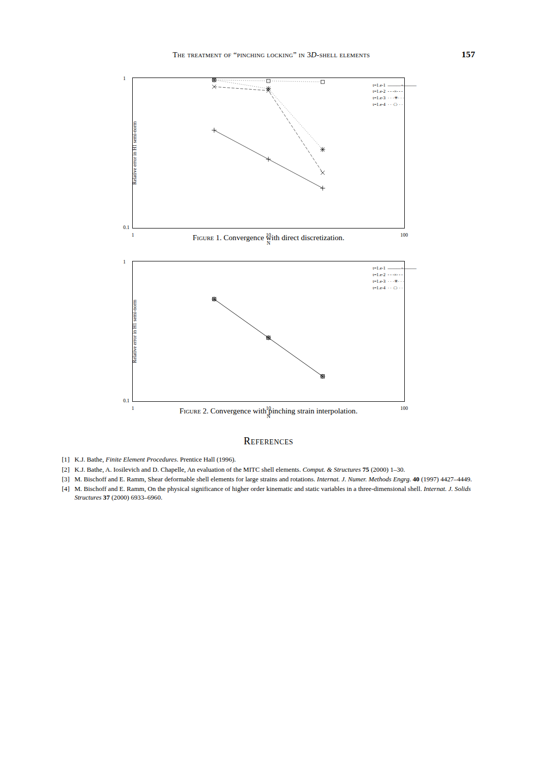The treatment of “pinching locking” in 3D-shell elements 157
Relative error in H1 semi-norm 1 0.1 1 10 100 N
t=1.e-1 ———+———
t=1.e-2 - - -×- - -
t=1.e-3 · · ·✳· · ·
t=1.e-4 · · ·□· · ·
Figure 1. Convergence with direct discretization.
Relative error in H1 semi-norm 1 0.1 1 10 100 N
t=1.e-1 ———+———
t=1.e-2 - - -×- - -
t=1.e-3 · · ·✳· · ·
t=1.e-4 · · ·□· · ·
Figure 2. Convergence with pinching strain interpolation.
References
[1] K.J. Bathe, Finite Element Procedures. Prentice Hall (1996).
[2] K.J. Bathe, A. Iosilevich and D. Chapelle, An evaluation of the MITC shell elements. Comput. & Structures 75 (2000) 1–30.
[3] M. Bischoff and E. Ramm, Shear deformable shell elements for large strains and rotations. Internat. J. Numer. Methods Engrg. 40 (1997) 4427–4449.
[4] M. Bischoff and E. Ramm, On the physical significance of higher order kinematic and static variables in a three-dimensional shell. Internat. J. Solids Structures 37 (2000) 6933–6960.